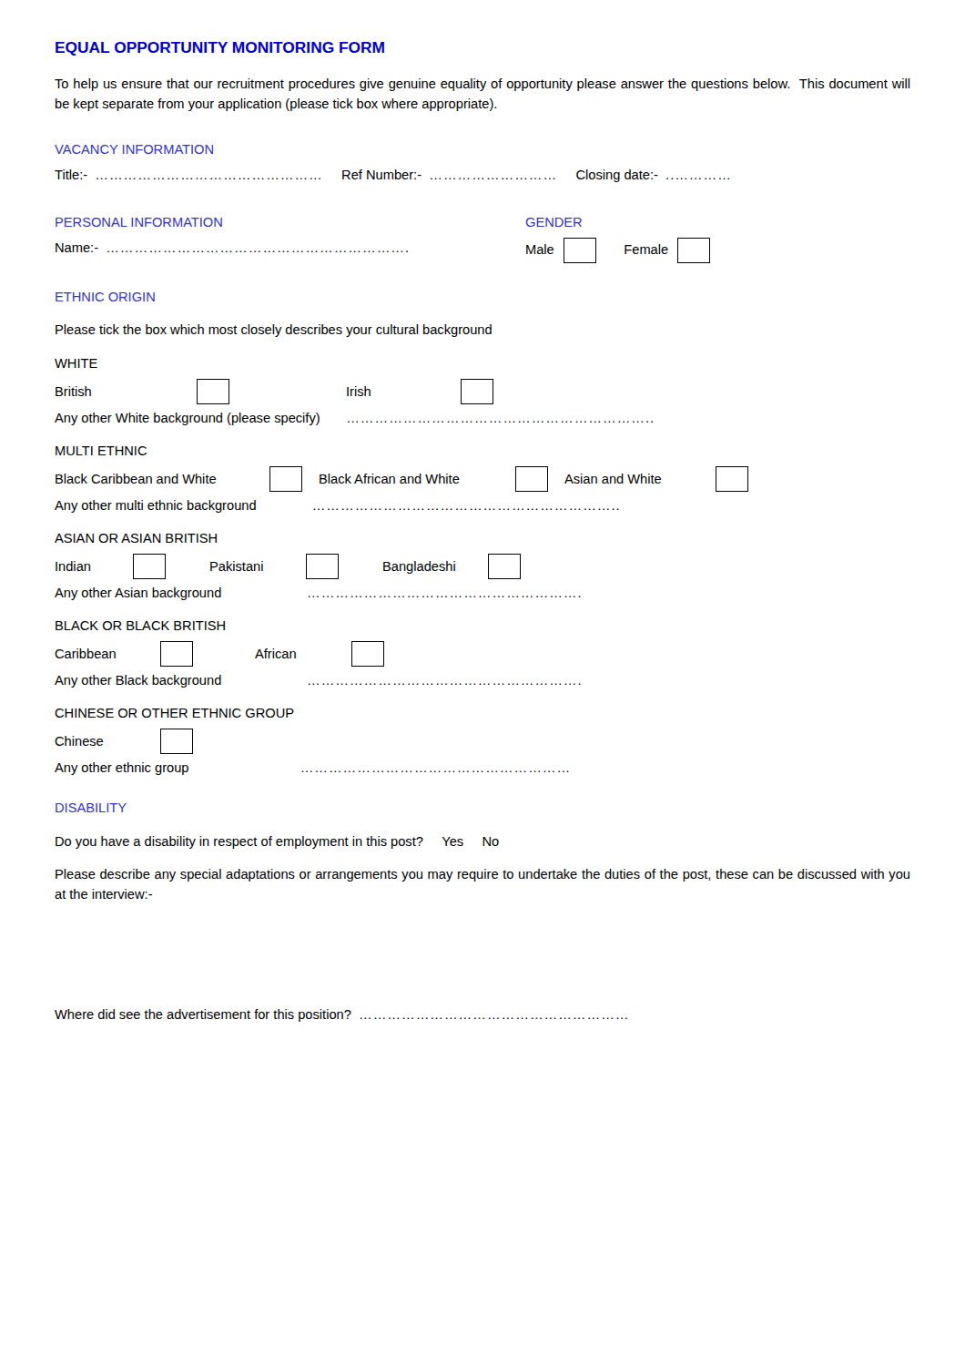EQUAL OPPORTUNITY MONITORING FORM
To help us ensure that our recruitment procedures give genuine equality of opportunity please answer the questions below. This document will be kept separate from your application (please tick box where appropriate).
VACANCY INFORMATION
Title:- ………………………………………… Ref Number:- ……………………… Closing date:- ..…………
| PERSONAL INFORMATION Name:- ………………………………………………………. | GENDER Male Female |
ETHNIC ORIGIN
Please tick the box which most closely describes your cultural background
WHITE
| British | | Irish | |
Any other White background (please specify) ………………………………………………………..
MULTI ETHNIC
| Black Caribbean and White | | Black African and White | | Asian and White | |
Any other multi ethnic background ………………………………………………………..
ASIAN OR ASIAN BRITISH
| Indian | | Pakistani | | Bangladeshi | |
Any other Asian background ………………………………………………….
BLACK OR BLACK BRITISH
| Caribbean | | African | |
Any other Black background ………………………………………………….
CHINESE OR OTHER ETHNIC GROUP
| Chinese | |
Any other ethnic group …………………………………………………
DISABILITY
Do you have a disability in respect of employment in this post? Yes No
Please describe any special adaptations or arrangements you may require to undertake the duties of the post, these can be discussed with you at the interview:-
Where did see the advertisement for this position? …………………………………………………